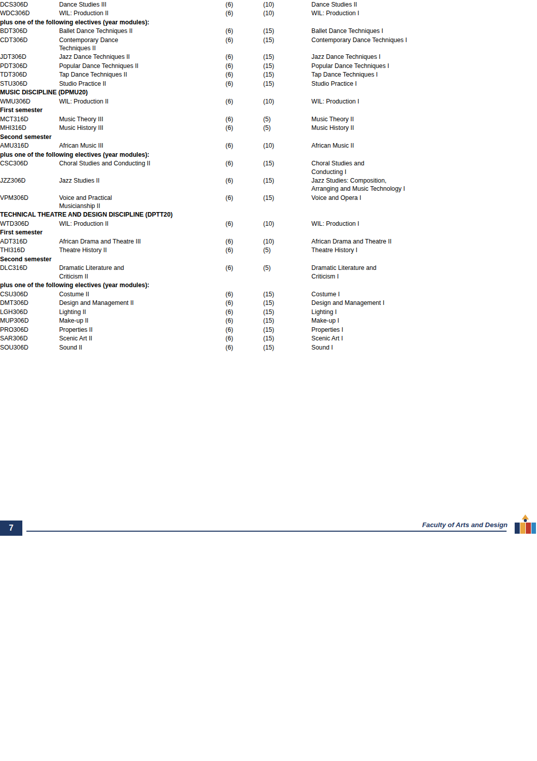| DCS306D | Dance Studies III | (6) | (10) | Dance Studies II |
| WDC306D | WIL: Production II | (6) | (10) | WIL: Production I |
| plus one of the following electives (year modules): |
| BDT306D | Ballet Dance Techniques II | (6) | (15) | Ballet Dance Techniques I |
| CDT306D | Contemporary Dance Techniques II | (6) | (15) | Contemporary Dance Techniques I |
| JDT306D | Jazz Dance Techniques II | (6) | (15) | Jazz Dance Techniques I |
| PDT306D | Popular Dance Techniques II | (6) | (15) | Popular Dance Techniques I |
| TDT306D | Tap Dance Techniques II | (6) | (15) | Tap Dance Techniques I |
| STU306D | Studio Practice II | (6) | (15) | Studio Practice I |
| MUSIC DISCIPLINE (DPMU20) |
| WMU306D | WIL: Production II | (6) | (10) | WIL: Production I |
| First semester |
| MCT316D | Music Theory III | (6) | (5) | Music Theory II |
| MHI316D | Music History III | (6) | (5) | Music History II |
| Second semester |
| AMU316D | African Music III | (6) | (10) | African Music II |
| plus one of the following electives (year modules): |
| CSC306D | Choral Studies and Conducting II | (6) | (15) | Choral Studies and Conducting I |
| JZZ306D | Jazz Studies II | (6) | (15) | Jazz Studies: Composition, Arranging and Music Technology I |
| VPM306D | Voice and Practical Musicianship II | (6) | (15) | Voice and Opera I |
| TECHNICAL THEATRE AND DESIGN DISCIPLINE (DPTT20) |
| WTD306D | WIL: Production II | (6) | (10) | WIL: Production I |
| First semester |
| ADT316D | African Drama and Theatre III | (6) | (10) | African Drama and Theatre II |
| THI316D | Theatre History II | (6) | (5) | Theatre History I |
| Second semester |
| DLC316D | Dramatic Literature and Criticism II | (6) | (5) | Dramatic Literature and Criticism I |
| plus one of the following electives (year modules): |
| CSU306D | Costume II | (6) | (15) | Costume I |
| DMT306D | Design and Management II | (6) | (15) | Design and Management I |
| LGH306D | Lighting II | (6) | (15) | Lighting I |
| MUP306D | Make-up II | (6) | (15) | Make-up I |
| PRO306D | Properties II | (6) | (15) | Properties I |
| SAR306D | Scenic Art II | (6) | (15) | Scenic Art I |
| SOU306D | Sound II | (6) | (15) | Sound I |
7
Faculty of Arts and Design